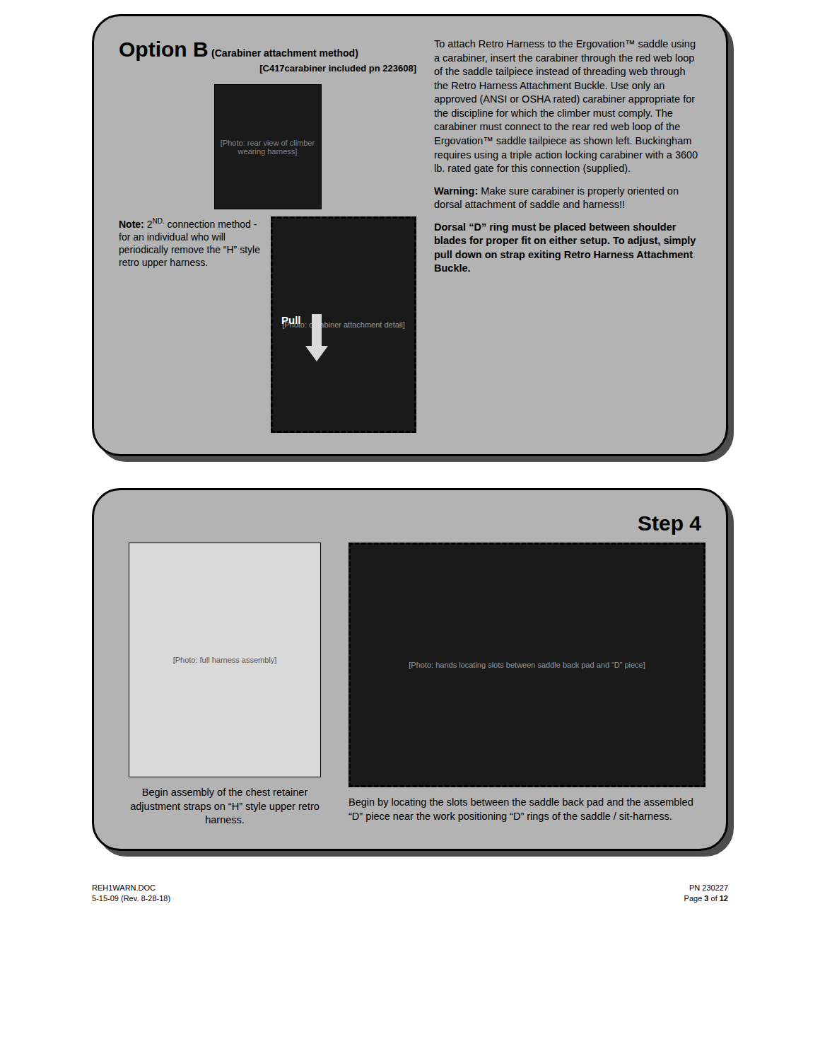Option B
(Carabiner attachment method)
[C417carabiner included pn 223608]
[Photo: rear view of climber wearing harness]
Note: 2ND. connection method - for an individual who will periodically remove the “H” style retro upper harness.
Pull [Photo: carabiner attachment detail]
To attach Retro Harness to the Ergovation™ saddle using a carabiner, insert the carabiner through the red web loop of the saddle tailpiece instead of threading web through the Retro Harness Attachment Buckle. Use only an approved (ANSI or OSHA rated) carabiner appropriate for the discipline for which the climber must comply. The carabiner must connect to the rear red web loop of the Ergovation™ saddle tailpiece as shown left. Buckingham requires using a triple action locking carabiner with a 3600 lb. rated gate for this connection (supplied).
Warning: Make sure carabiner is properly oriented on dorsal attachment of saddle and harness!!
Dorsal “D” ring must be placed between shoulder blades for proper fit on either setup. To adjust, simply pull down on strap exiting Retro Harness Attachment Buckle.
Step 4
[Photo: full harness assembly]
Begin assembly of the chest retainer adjustment straps on “H” style upper retro harness.
[Photo: hands locating slots between saddle back pad and “D” piece]
Begin by locating the slots between the saddle back pad and the assembled “D” piece near the work positioning “D” rings of the saddle / sit-harness.
REH1WARN.DOC
5-15-09 (Rev. 8-28-18)
PN 230227
Page 3 of 12